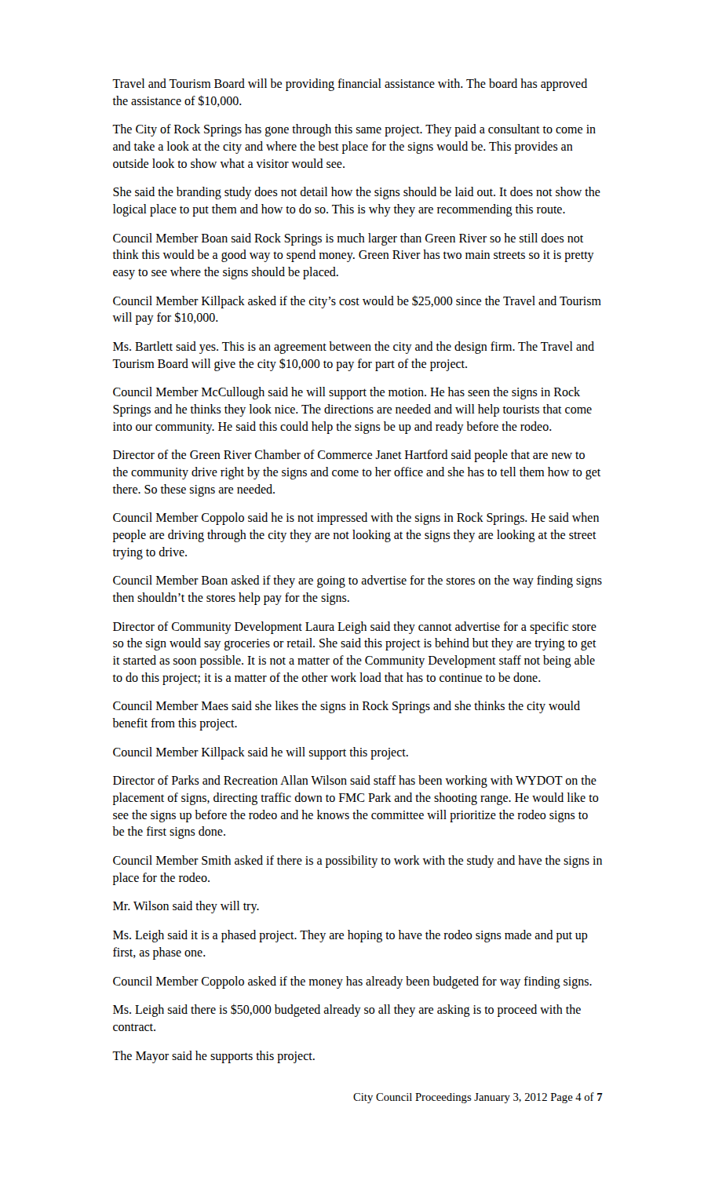Travel and Tourism Board will be providing financial assistance with. The board has approved the assistance of $10,000.
The City of Rock Springs has gone through this same project. They paid a consultant to come in and take a look at the city and where the best place for the signs would be. This provides an outside look to show what a visitor would see.
She said the branding study does not detail how the signs should be laid out. It does not show the logical place to put them and how to do so. This is why they are recommending this route.
Council Member Boan said Rock Springs is much larger than Green River so he still does not think this would be a good way to spend money. Green River has two main streets so it is pretty easy to see where the signs should be placed.
Council Member Killpack asked if the city’s cost would be $25,000 since the Travel and Tourism will pay for $10,000.
Ms. Bartlett said yes. This is an agreement between the city and the design firm. The Travel and Tourism Board will give the city $10,000 to pay for part of the project.
Council Member McCullough said he will support the motion. He has seen the signs in Rock Springs and he thinks they look nice. The directions are needed and will help tourists that come into our community. He said this could help the signs be up and ready before the rodeo.
Director of the Green River Chamber of Commerce Janet Hartford said people that are new to the community drive right by the signs and come to her office and she has to tell them how to get there. So these signs are needed.
Council Member Coppolo said he is not impressed with the signs in Rock Springs. He said when people are driving through the city they are not looking at the signs they are looking at the street trying to drive.
Council Member Boan asked if they are going to advertise for the stores on the way finding signs then shouldn’t the stores help pay for the signs.
Director of Community Development Laura Leigh said they cannot advertise for a specific store so the sign would say groceries or retail. She said this project is behind but they are trying to get it started as soon possible. It is not a matter of the Community Development staff not being able to do this project; it is a matter of the other work load that has to continue to be done.
Council Member Maes said she likes the signs in Rock Springs and she thinks the city would benefit from this project.
Council Member Killpack said he will support this project.
Director of Parks and Recreation Allan Wilson said staff has been working with WYDOT on the placement of signs, directing traffic down to FMC Park and the shooting range. He would like to see the signs up before the rodeo and he knows the committee will prioritize the rodeo signs to be the first signs done.
Council Member Smith asked if there is a possibility to work with the study and have the signs in place for the rodeo.
Mr. Wilson said they will try.
Ms. Leigh said it is a phased project. They are hoping to have the rodeo signs made and put up first, as phase one.
Council Member Coppolo asked if the money has already been budgeted for way finding signs.
Ms. Leigh said there is $50,000 budgeted already so all they are asking is to proceed with the contract.
The Mayor said he supports this project.
City Council Proceedings January 3, 2012 Page 4 of 7